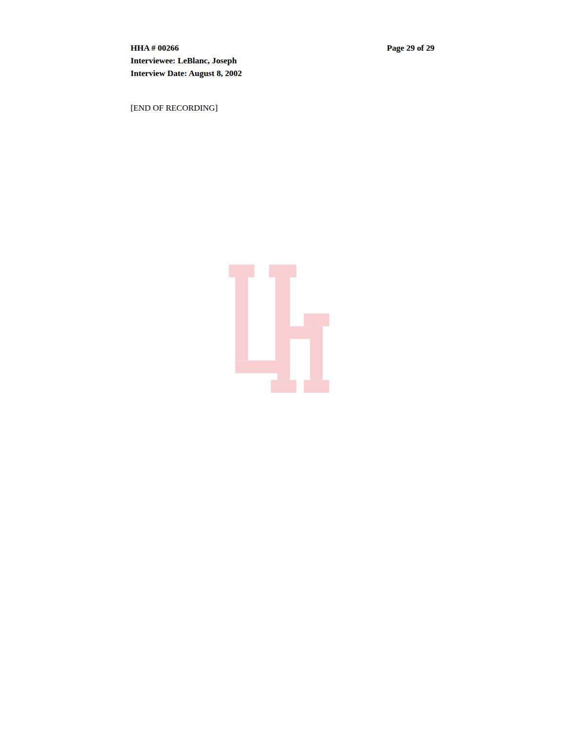HHA # 00266
Page 29 of 29
Interviewee: LeBlanc, Joseph
Interview Date: August 8, 2002
[END OF RECORDING]